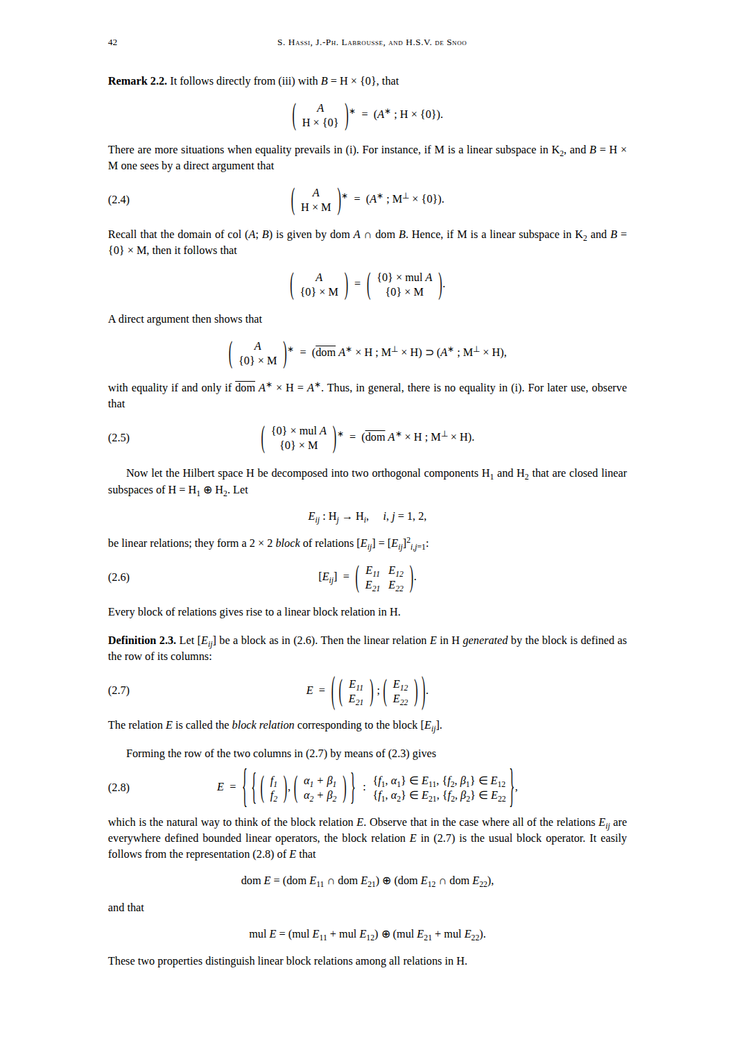42 S. Hassi, J.-Ph. Labrousse, and H.S.V. de Snoo
Remark 2.2. It follows directly from (iii) with B = H × {0}, that
(
| A |
| H × {0} |
)∗ = (A∗ ; H × {0}).
There are more situations when equality prevails in (i). For instance, if M is a linear subspace in K2, and B = H × M one sees by a direct argument that
(2.4) (
| A |
| H × M |
)∗ = (A∗ ; M⊥ × {0}).
Recall that the domain of col (A; B) is given by dom A ∩ dom B. Hence, if M is a linear subspace in K2 and B = {0} × M, then it follows that
(
| A |
| {0} × M |
) = (
| {0} × mul A |
| {0} × M |
).
A direct argument then shows that
(
| A |
| {0} × M |
)∗ = (dom A∗ × H ; M⊥ × H) ⊃ (A∗ ; M⊥ × H),
with equality if and only if dom A∗ × H = A∗. Thus, in general, there is no equality in (i). For later use, observe that
(2.5) (
| {0} × mul A |
| {0} × M |
)∗ = (dom A∗ × H ; M⊥ × H).
Now let the Hilbert space H be decomposed into two orthogonal components H1 and H2 that are closed linear subspaces of H = H1 ⊕ H2. Let
Eij : Hj → Hi, i, j = 1, 2,
be linear relations; they form a 2 × 2 block of relations [Eij] = [Eij]2i,j=1:
(2.6) [Eij] = (
| E 11 | E 12 |
| E 21 | E 22 |
).
Every block of relations gives rise to a linear block relation in H.
Definition 2.3. Let [Eij] be a block as in (2.6). Then the linear relation E in H generated by the block is defined as the row of its columns:
(2.7) E = ( (
| E 11 |
| E 21 |
) ; (
| E 12 |
| E 22 |
) ).
The relation E is called the block relation corresponding to the block [Eij].
Forming the row of the two columns in (2.7) by means of (2.3) gives
(2.8) E = { { (
| f 1 |
| f 2 |
), (
| α 1 + β 1 |
| α 2 + β 2 |
) } : {f1, α1} ∈ E11, {f2, β1} ∈ E12 {f1, α2} ∈ E21, {f2, β2} ∈ E22 },
which is the natural way to think of the block relation E. Observe that in the case where all of the relations Eij are everywhere defined bounded linear operators, the block relation E in (2.7) is the usual block operator. It easily follows from the representation (2.8) of E that
dom E = (dom E11 ∩ dom E21) ⊕ (dom E12 ∩ dom E22),
and that
mul E = (mul E11 + mul E12) ⊕ (mul E21 + mul E22).
These two properties distinguish linear block relations among all relations in H.